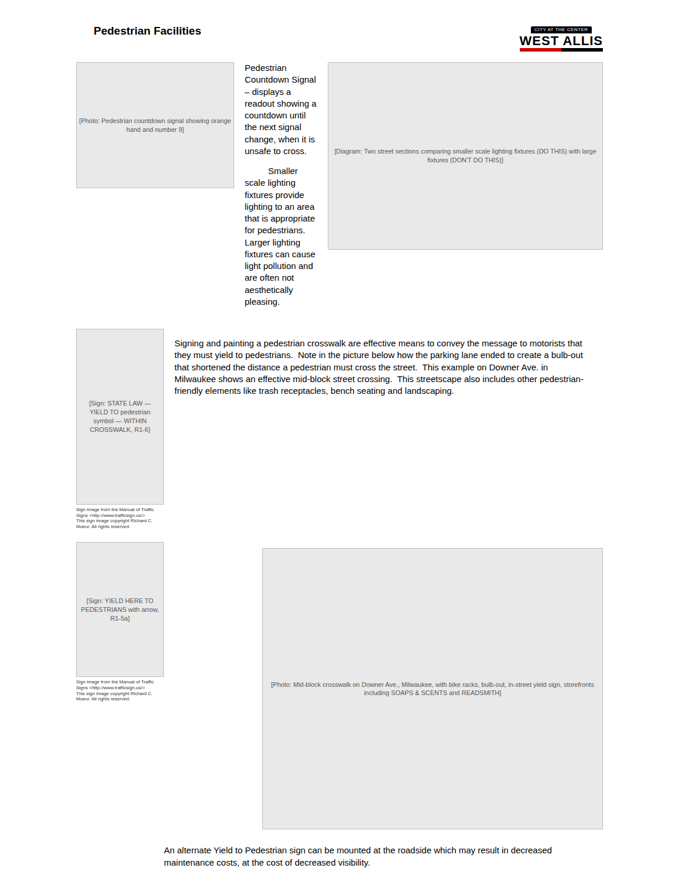Pedestrian Facilities
CITY AT THE CENTER
WEST ALLIS
[Photo: Pedestrian countdown signal showing orange hand and number 9]
Pedestrian Countdown Signal – displays a readout showing a countdown until the next signal change, when it is unsafe to cross.
Smaller scale lighting fixtures provide lighting to an area that is appropriate for pedestrians. Larger lighting fixtures can cause light pollution and are often not aesthetically pleasing.
[Diagram: Two street sections comparing smaller scale lighting fixtures (DO THIS) with large fixtures (DON'T DO THIS)]
[Sign: STATE LAW — YIELD TO pedestrian symbol — WITHIN CROSSWALK, R1-6]
Sign image from the Manual of Traffic Signs <http://www.trafficsign.us/>
This sign image copyright Richard C. Moeur. All rights reserved.
Signing and painting a pedestrian crosswalk are effective means to convey the message to motorists that they must yield to pedestrians. Note in the picture below how the parking lane ended to create a bulb-out that shortened the distance a pedestrian must cross the street. This example on Downer Ave. in Milwaukee shows an effective mid-block street crossing. This streetscape also includes other pedestrian-friendly elements like trash receptacles, bench seating and landscaping.
[Sign: YIELD HERE TO PEDESTRIANS with arrow, R1-5a]
Sign image from the Manual of Traffic Signs <http://www.trafficsign.us/>
This sign image copyright Richard C. Moeur. All rights reserved.
[Photo: Mid-block crosswalk on Downer Ave., Milwaukee, with bike racks, bulb-out, in-street yield sign, storefronts including SOAPS & SCENTS and READSMITH]
An alternate Yield to Pedestrian sign can be mounted at the roadside which may result in decreased maintenance costs, at the cost of decreased visibility.